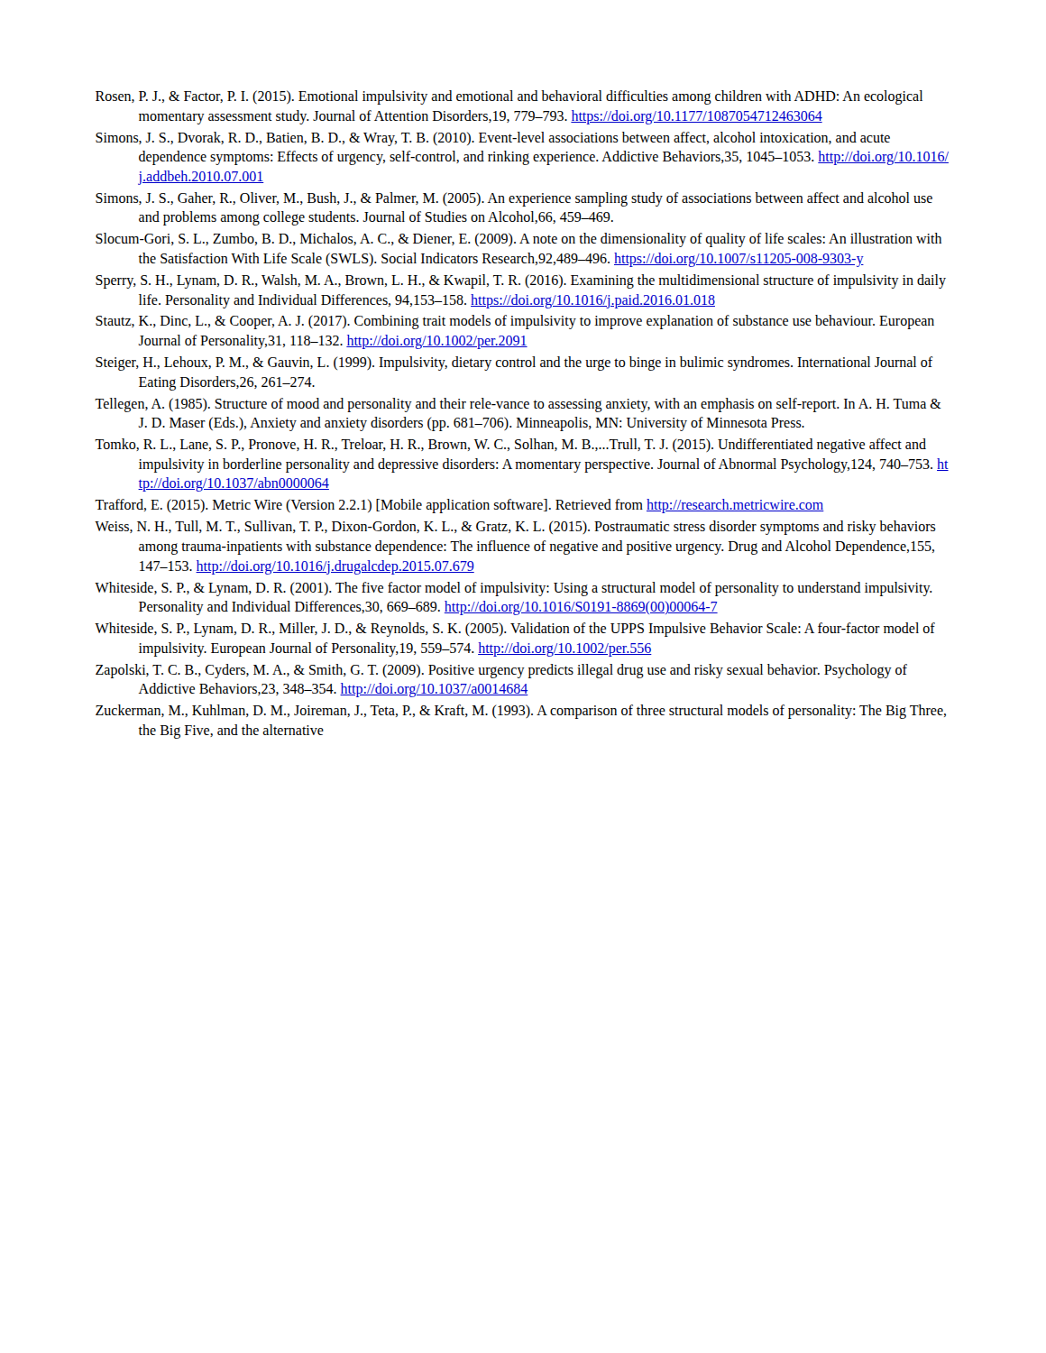Rosen, P. J., & Factor, P. I. (2015). Emotional impulsivity and emotional and behavioral difficulties among children with ADHD: An ecological momentary assessment study. Journal of Attention Disorders,19, 779–793. https://doi.org/10.1177/1087054712463064
Simons, J. S., Dvorak, R. D., Batien, B. D., & Wray, T. B. (2010). Event-level associations between affect, alcohol intoxication, and acute dependence symptoms: Effects of urgency, self-control, and rinking experience. Addictive Behaviors,35, 1045–1053. http://doi.org/10.1016/j.addbeh.2010.07.001
Simons, J. S., Gaher, R., Oliver, M., Bush, J., & Palmer, M. (2005). An experience sampling study of associations between affect and alcohol use and problems among college students. Journal of Studies on Alcohol,66, 459–469.
Slocum-Gori, S. L., Zumbo, B. D., Michalos, A. C., & Diener, E. (2009). A note on the dimensionality of quality of life scales: An illustration with the Satisfaction With Life Scale (SWLS). Social Indicators Research,92,489–496. https://doi.org/10.1007/s11205-008-9303-y
Sperry, S. H., Lynam, D. R., Walsh, M. A., Brown, L. H., & Kwapil, T. R. (2016). Examining the multidimensional structure of impulsivity in daily life. Personality and Individual Differences, 94,153–158. https://doi.org/10.1016/j.paid.2016.01.018
Stautz, K., Dinc, L., & Cooper, A. J. (2017). Combining trait models of impulsivity to improve explanation of substance use behaviour. European Journal of Personality,31, 118–132. http://doi.org/10.1002/per.2091
Steiger, H., Lehoux, P. M., & Gauvin, L. (1999). Impulsivity, dietary control and the urge to binge in bulimic syndromes. International Journal of Eating Disorders,26, 261–274.
Tellegen, A. (1985). Structure of mood and personality and their rele-vance to assessing anxiety, with an emphasis on self-report. In A. H. Tuma & J. D. Maser (Eds.), Anxiety and anxiety disorders (pp. 681–706). Minneapolis, MN: University of Minnesota Press.
Tomko, R. L., Lane, S. P., Pronove, H. R., Treloar, H. R., Brown, W. C., Solhan, M. B.,...Trull, T. J. (2015). Undifferentiated negative affect and impulsivity in borderline personality and depressive disorders: A momentary perspective. Journal of Abnormal Psychology,124, 740–753. http://doi.org/10.1037/abn0000064
Trafford, E. (2015). Metric Wire (Version 2.2.1) [Mobile application software]. Retrieved from http://research.metricwire.com
Weiss, N. H., Tull, M. T., Sullivan, T. P., Dixon-Gordon, K. L., & Gratz, K. L. (2015). Postraumatic stress disorder symptoms and risky behaviors among trauma-inpatients with substance dependence: The influence of negative and positive urgency. Drug and Alcohol Dependence,155, 147–153. http://doi.org/10.1016/j.drugalcdep.2015.07.679
Whiteside, S. P., & Lynam, D. R. (2001). The five factor model of impulsivity: Using a structural model of personality to understand impulsivity. Personality and Individual Differences,30, 669–689. http://doi.org/10.1016/S0191-8869(00)00064-7
Whiteside, S. P., Lynam, D. R., Miller, J. D., & Reynolds, S. K. (2005). Validation of the UPPS Impulsive Behavior Scale: A four-factor model of impulsivity. European Journal of Personality,19, 559–574. http://doi.org/10.1002/per.556
Zapolski, T. C. B., Cyders, M. A., & Smith, G. T. (2009). Positive urgency predicts illegal drug use and risky sexual behavior. Psychology of Addictive Behaviors,23, 348–354. http://doi.org/10.1037/a0014684
Zuckerman, M., Kuhlman, D. M., Joireman, J., Teta, P., & Kraft, M. (1993). A comparison of three structural models of personality: The Big Three, the Big Five, and the alternative